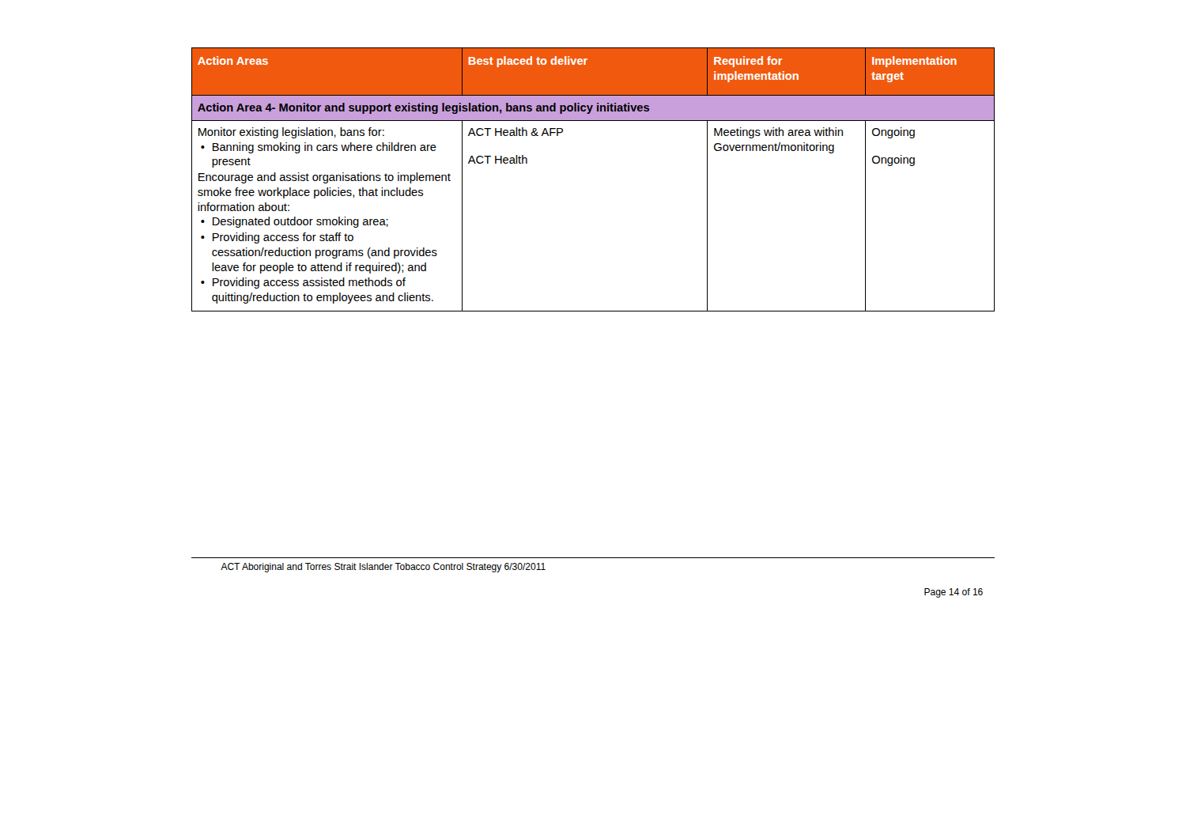| Action Areas | Best placed to deliver | Required for implementation | Implementation target |
| --- | --- | --- | --- |
| Action Area 4- Monitor and support existing legislation, bans and policy initiatives |
| Monitor existing legislation, bans for: Banning smoking in cars where children are present Encourage and assist organisations to implement smoke free workplace policies, that includes information about: Designated outdoor smoking area; Providing access for staff to cessation/reduction programs (and provides leave for people to attend if required); and Providing access assisted methods of quitting/reduction to employees and clients. | ACT Health & AFP ACT Health | Meetings with area within Government/monitoring | Ongoing Ongoing |
ACT Aboriginal and Torres Strait Islander Tobacco Control Strategy 6/30/2011
Page 14 of 16